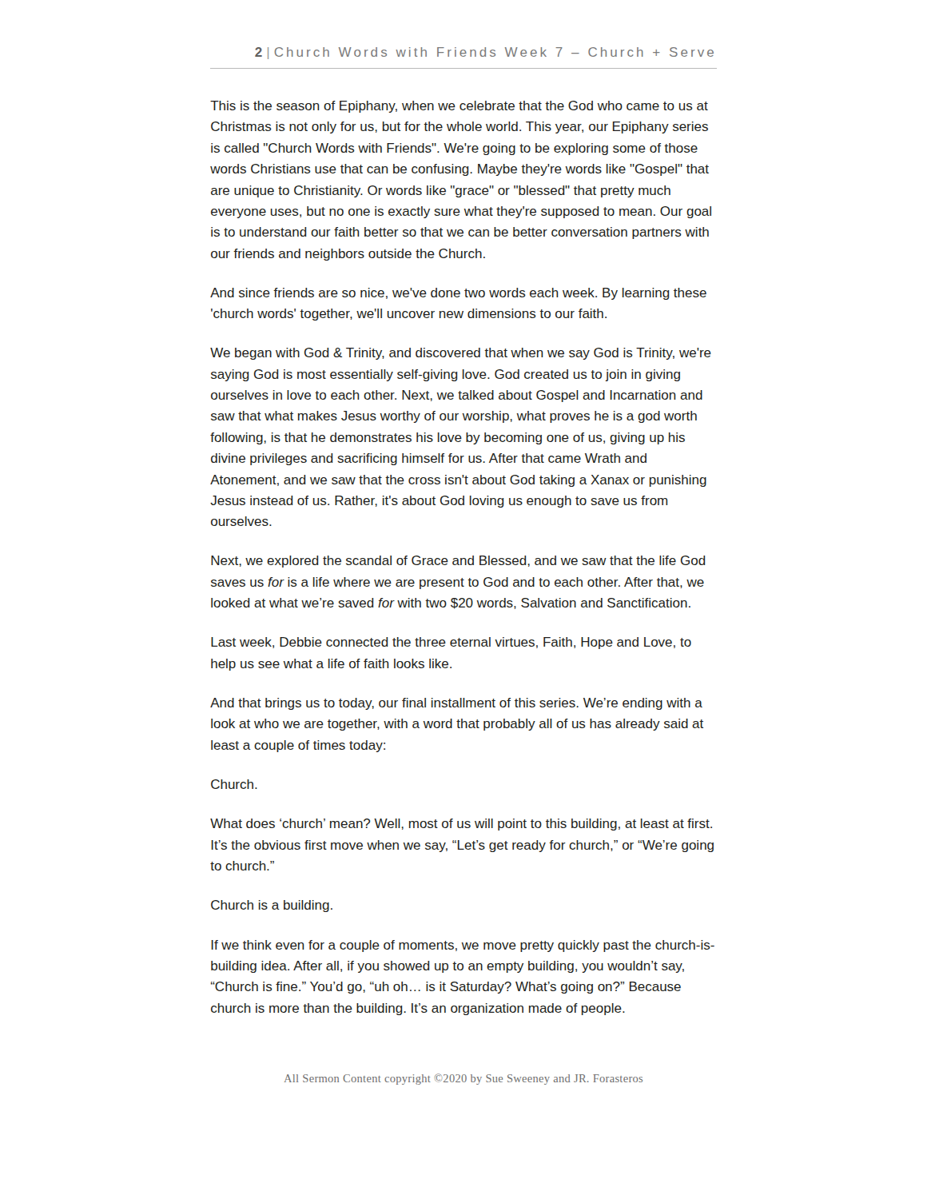2|Church Words with Friends Week 7 – Church + Serve
This is the season of Epiphany, when we celebrate that the God who came to us at Christmas is not only for us, but for the whole world. This year, our Epiphany series is called "Church Words with Friends". We're going to be exploring some of those words Christians use that can be confusing. Maybe they're words like "Gospel" that are unique to Christianity. Or words like "grace" or "blessed" that pretty much everyone uses, but no one is exactly sure what they're supposed to mean. Our goal is to understand our faith better so that we can be better conversation partners with our friends and neighbors outside the Church.
And since friends are so nice, we've done two words each week. By learning these 'church words' together, we'll uncover new dimensions to our faith.
We began with God & Trinity, and discovered that when we say God is Trinity, we're saying God is most essentially self-giving love. God created us to join in giving ourselves in love to each other. Next, we talked about Gospel and Incarnation and saw that what makes Jesus worthy of our worship, what proves he is a god worth following, is that he demonstrates his love by becoming one of us, giving up his divine privileges and sacrificing himself for us. After that came Wrath and Atonement, and we saw that the cross isn't about God taking a Xanax or punishing Jesus instead of us. Rather, it's about God loving us enough to save us from ourselves.
Next, we explored the scandal of Grace and Blessed, and we saw that the life God saves us for is a life where we are present to God and to each other. After that, we looked at what we’re saved for with two $20 words, Salvation and Sanctification.
Last week, Debbie connected the three eternal virtues, Faith, Hope and Love, to help us see what a life of faith looks like.
And that brings us to today, our final installment of this series. We’re ending with a look at who we are together, with a word that probably all of us has already said at least a couple of times today:
Church.
What does ‘church’ mean? Well, most of us will point to this building, at least at first. It’s the obvious first move when we say, “Let’s get ready for church,” or “We’re going to church.”
Church is a building.
If we think even for a couple of moments, we move pretty quickly past the church-is-building idea. After all, if you showed up to an empty building, you wouldn’t say, “Church is fine.” You’d go, “uh oh… is it Saturday? What’s going on?” Because church is more than the building. It’s an organization made of people.
All Sermon Content copyright ©2020 by Sue Sweeney and JR. Forasteros